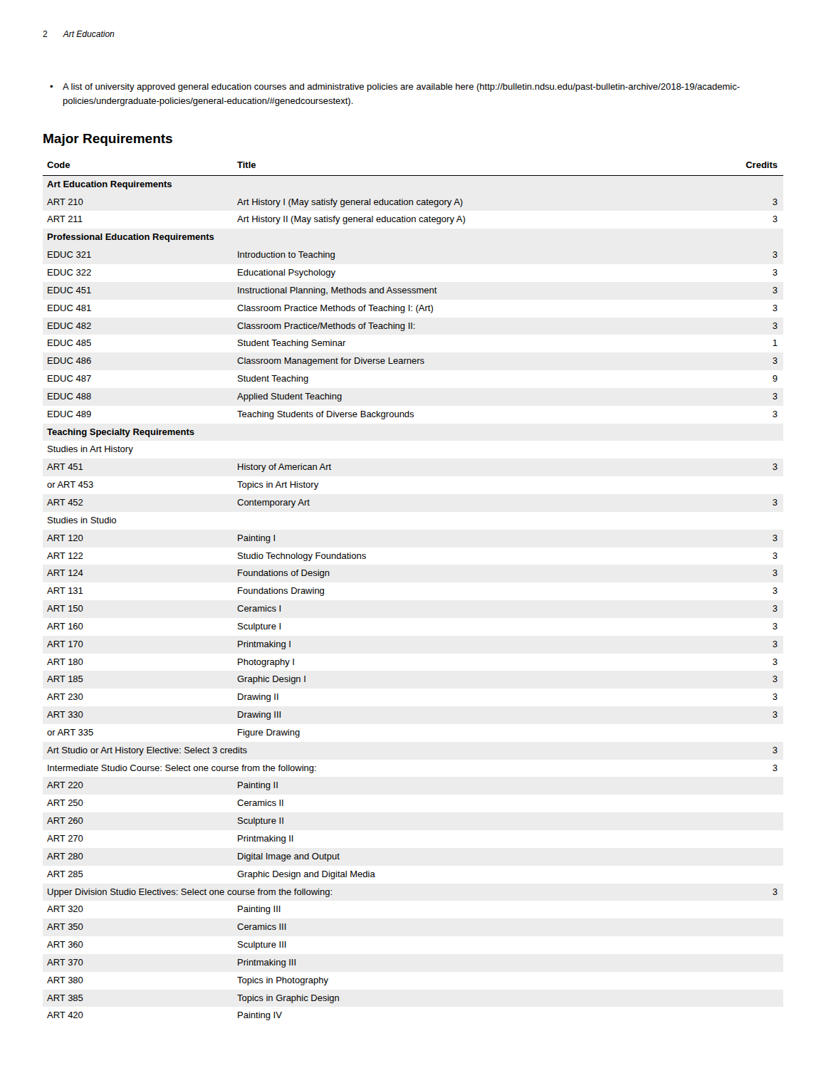2 Art Education
A list of university approved general education courses and administrative policies are available here (http://bulletin.ndsu.edu/past-bulletin-archive/2018-19/academic-policies/undergraduate-policies/general-education/#genedcoursestext).
Major Requirements
| Code | Title | Credits |
| --- | --- | --- |
| Art Education Requirements |
| ART 210 | Art History I (May satisfy general education category A) | 3 |
| ART 211 | Art History II (May satisfy general education category A) | 3 |
| Professional Education Requirements |
| EDUC 321 | Introduction to Teaching | 3 |
| EDUC 322 | Educational Psychology | 3 |
| EDUC 451 | Instructional Planning, Methods and Assessment | 3 |
| EDUC 481 | Classroom Practice Methods of Teaching I: (Art) | 3 |
| EDUC 482 | Classroom Practice/Methods of Teaching II: | 3 |
| EDUC 485 | Student Teaching Seminar | 1 |
| EDUC 486 | Classroom Management for Diverse Learners | 3 |
| EDUC 487 | Student Teaching | 9 |
| EDUC 488 | Applied Student Teaching | 3 |
| EDUC 489 | Teaching Students of Diverse Backgrounds | 3 |
| Teaching Specialty Requirements |
| Studies in Art History |
| ART 451 | History of American Art | 3 |
| or ART 453 | Topics in Art History | |
| ART 452 | Contemporary Art | 3 |
| Studies in Studio |
| ART 120 | Painting I | 3 |
| ART 122 | Studio Technology Foundations | 3 |
| ART 124 | Foundations of Design | 3 |
| ART 131 | Foundations Drawing | 3 |
| ART 150 | Ceramics I | 3 |
| ART 160 | Sculpture I | 3 |
| ART 170 | Printmaking I | 3 |
| ART 180 | Photography I | 3 |
| ART 185 | Graphic Design I | 3 |
| ART 230 | Drawing II | 3 |
| ART 330 | Drawing III | 3 |
| or ART 335 | Figure Drawing | |
| Art Studio or Art History Elective: Select 3 credits | 3 |
| Intermediate Studio Course: Select one course from the following: | 3 |
| ART 220 | Painting II | |
| ART 250 | Ceramics II | |
| ART 260 | Sculpture II | |
| ART 270 | Printmaking II | |
| ART 280 | Digital Image and Output | |
| ART 285 | Graphic Design and Digital Media | |
| Upper Division Studio Electives: Select one course from the following: | 3 |
| ART 320 | Painting III | |
| ART 350 | Ceramics III | |
| ART 360 | Sculpture III | |
| ART 370 | Printmaking III | |
| ART 380 | Topics in Photography | |
| ART 385 | Topics in Graphic Design | |
| ART 420 | Painting IV | |